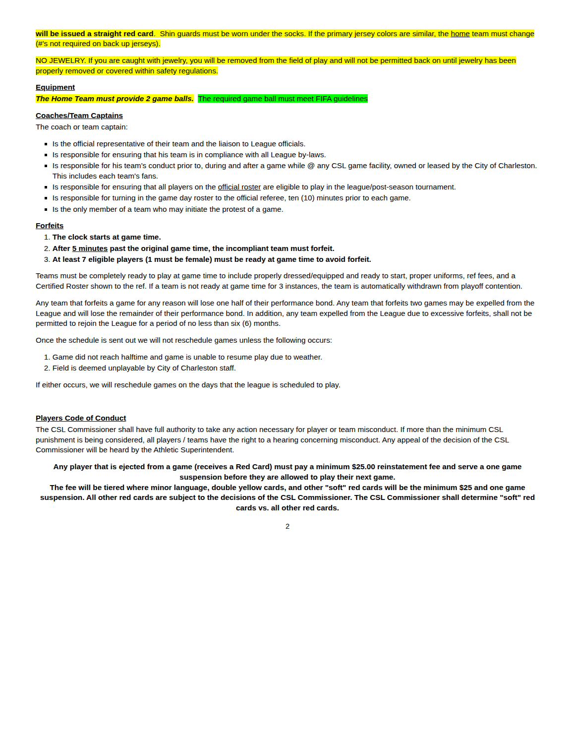will be issued a straight red card. Shin guards must be worn under the socks. If the primary jersey colors are similar, the home team must change (#'s not required on back up jerseys).
NO JEWELRY. If you are caught with jewelry, you will be removed from the field of play and will not be permitted back on until jewelry has been properly removed or covered within safety regulations.
Equipment
The Home Team must provide 2 game balls. The required game ball must meet FIFA guidelines
Coaches/Team Captains
The coach or team captain:
Is the official representative of their team and the liaison to League officials.
Is responsible for ensuring that his team is in compliance with all League by-laws.
Is responsible for his team's conduct prior to, during and after a game while @ any CSL game facility, owned or leased by the City of Charleston. This includes each team's fans.
Is responsible for ensuring that all players on the official roster are eligible to play in the league/post-season tournament.
Is responsible for turning in the game day roster to the official referee, ten (10) minutes prior to each game.
Is the only member of a team who may initiate the protest of a game.
Forfeits
The clock starts at game time.
After 5 minutes past the original game time, the incompliant team must forfeit.
At least 7 eligible players (1 must be female) must be ready at game time to avoid forfeit.
Teams must be completely ready to play at game time to include properly dressed/equipped and ready to start, proper uniforms, ref fees, and a Certified Roster shown to the ref. If a team is not ready at game time for 3 instances, the team is automatically withdrawn from playoff contention.
Any team that forfeits a game for any reason will lose one half of their performance bond. Any team that forfeits two games may be expelled from the League and will lose the remainder of their performance bond. In addition, any team expelled from the League due to excessive forfeits, shall not be permitted to rejoin the League for a period of no less than six (6) months.
Once the schedule is sent out we will not reschedule games unless the following occurs:
Game did not reach halftime and game is unable to resume play due to weather.
Field is deemed unplayable by City of Charleston staff.
If either occurs, we will reschedule games on the days that the league is scheduled to play.
Players Code of Conduct
The CSL Commissioner shall have full authority to take any action necessary for player or team misconduct. If more than the minimum CSL punishment is being considered, all players / teams have the right to a hearing concerning misconduct. Any appeal of the decision of the CSL Commissioner will be heard by the Athletic Superintendent.
Any player that is ejected from a game (receives a Red Card) must pay a minimum $25.00 reinstatement fee and serve a one game suspension before they are allowed to play their next game.
The fee will be tiered where minor language, double yellow cards, and other "soft" red cards will be the minimum $25 and one game suspension. All other red cards are subject to the decisions of the CSL Commissioner. The CSL Commissioner shall determine "soft" red cards vs. all other red cards.
2